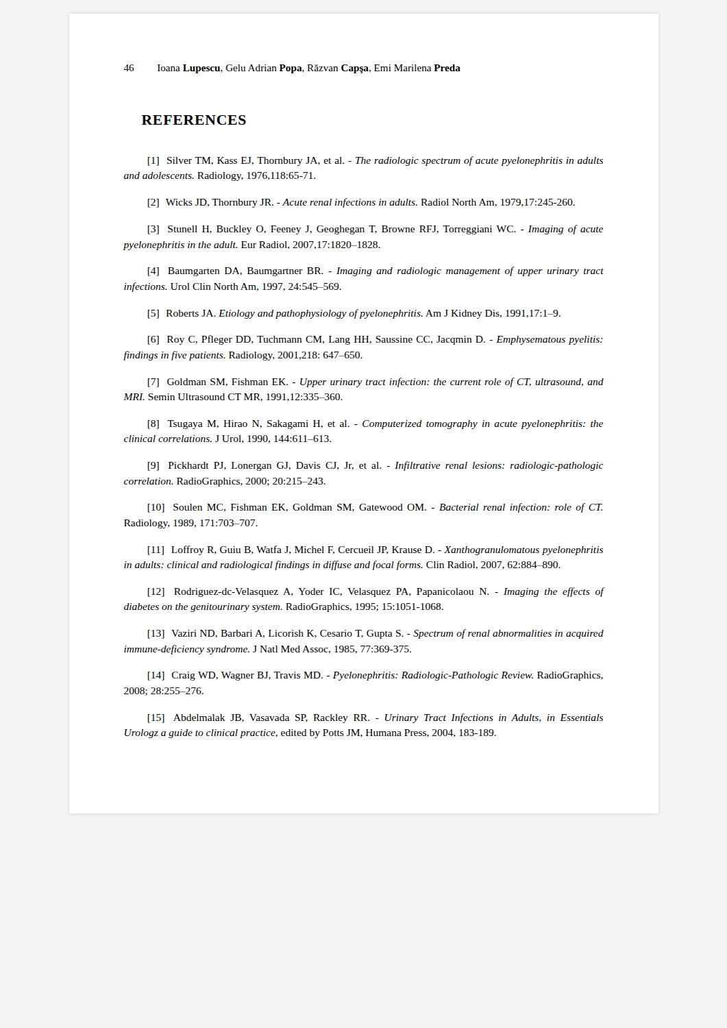46 Ioana Lupescu, Gelu Adrian Popa, Răzvan Capşa, Emi Marilena Preda
REFERENCES
[1] Silver TM, Kass EJ, Thornbury JA, et al. - The radiologic spectrum of acute pyelonephritis in adults and adolescents. Radiology, 1976,118:65-71.
[2] Wicks JD, Thornbury JR. - Acute renal infections in adults. Radiol North Am, 1979,17:245-260.
[3] Stunell H, Buckley O, Feeney J, Geoghegan T, Browne RFJ, Torreggiani WC. - Imaging of acute pyelonephritis in the adult. Eur Radiol, 2007,17:1820–1828.
[4] Baumgarten DA, Baumgartner BR. - Imaging and radiologic management of upper urinary tract infections. Urol Clin North Am, 1997, 24:545–569.
[5] Roberts JA. Etiology and pathophysiology of pyelonephritis. Am J Kidney Dis, 1991,17:1–9.
[6] Roy C, Pfleger DD, Tuchmann CM, Lang HH, Saussine CC, Jacqmin D. - Emphysematous pyelitis: findings in five patients. Radiology, 2001,218: 647–650.
[7] Goldman SM, Fishman EK. - Upper urinary tract infection: the current role of CT, ultrasound, and MRI. Semin Ultrasound CT MR, 1991,12:335–360.
[8] Tsugaya M, Hirao N, Sakagami H, et al. - Computerized tomography in acute pyelonephritis: the clinical correlations. J Urol, 1990, 144:611–613.
[9] Pickhardt PJ, Lonergan GJ, Davis CJ, Jr, et al. - Infiltrative renal lesions: radiologic-pathologic correlation. RadioGraphics, 2000; 20:215–243.
[10] Soulen MC, Fishman EK, Goldman SM, Gatewood OM. - Bacterial renal infection: role of CT. Radiology, 1989, 171:703–707.
[11] Loffroy R, Guiu B, Watfa J, Michel F, Cercueil JP, Krause D. - Xanthogranulomatous pyelonephritis in adults: clinical and radiological findings in diffuse and focal forms. Clin Radiol, 2007, 62:884–890.
[12] Rodriguez-dc-Velasquez A, Yoder IC, Velasquez PA, Papanicolaou N. - Imaging the effects of diabetes on the genitourinary system. RadioGraphics, 1995; 15:1051-1068.
[13] Vaziri ND, Barbari A, Licorish K, Cesario T, Gupta S. - Spectrum of renal abnormalities in acquired immune-deficiency syndrome. J Natl Med Assoc, 1985, 77:369-375.
[14] Craig WD, Wagner BJ, Travis MD. - Pyelonephritis: Radiologic-Pathologic Review. RadioGraphics, 2008; 28:255–276.
[15] Abdelmalak JB, Vasavada SP, Rackley RR. - Urinary Tract Infections in Adults, in Essentials Urologz a guide to clinical practice, edited by Potts JM, Humana Press, 2004, 183-189.